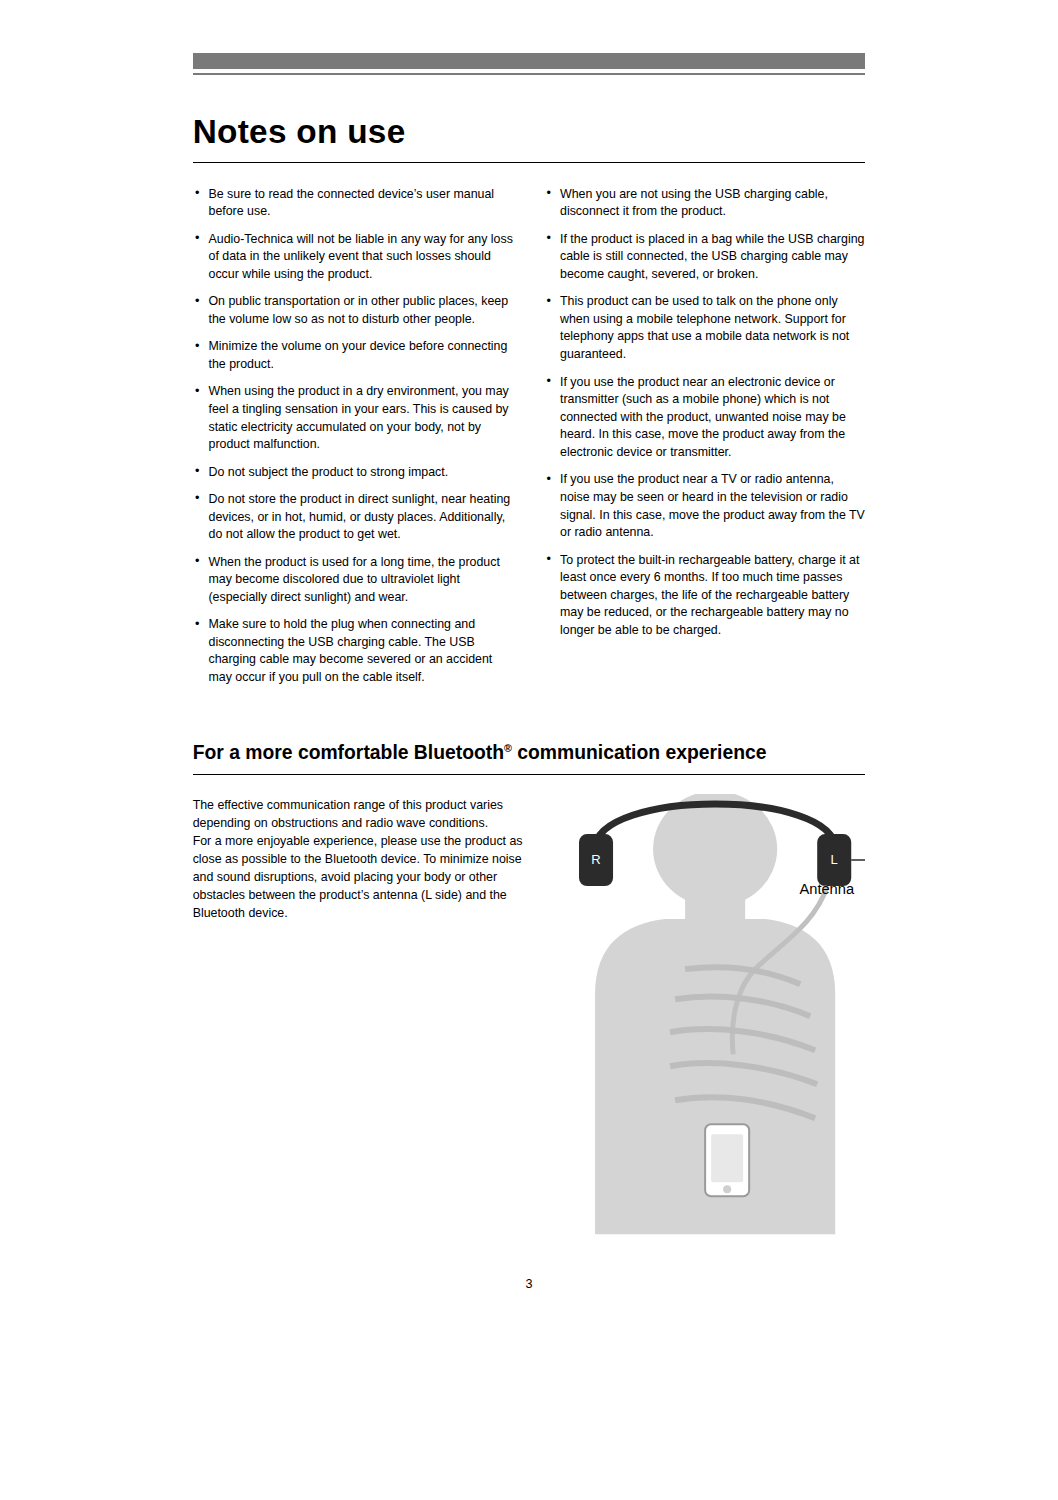Notes on use
Be sure to read the connected device’s user manual before use.
Audio-Technica will not be liable in any way for any loss of data in the unlikely event that such losses should occur while using the product.
On public transportation or in other public places, keep the volume low so as not to disturb other people.
Minimize the volume on your device before connecting the product.
When using the product in a dry environment, you may feel a tingling sensation in your ears. This is caused by static electricity accumulated on your body, not by product malfunction.
Do not subject the product to strong impact.
Do not store the product in direct sunlight, near heating devices, or in hot, humid, or dusty places. Additionally, do not allow the product to get wet.
When the product is used for a long time, the product may become discolored due to ultraviolet light (especially direct sunlight) and wear.
Make sure to hold the plug when connecting and disconnecting the USB charging cable. The USB charging cable may become severed or an accident may occur if you pull on the cable itself.
When you are not using the USB charging cable, disconnect it from the product.
If the product is placed in a bag while the USB charging cable is still connected, the USB charging cable may become caught, severed, or broken.
This product can be used to talk on the phone only when using a mobile telephone network. Support for telephony apps that use a mobile data network is not guaranteed.
If you use the product near an electronic device or transmitter (such as a mobile phone) which is not connected with the product, unwanted noise may be heard. In this case, move the product away from the electronic device or transmitter.
If you use the product near a TV or radio antenna, noise may be seen or heard in the television or radio signal. In this case, move the product away from the TV or radio antenna.
To protect the built-in rechargeable battery, charge it at least once every 6 months. If too much time passes between charges, the life of the rechargeable battery may be reduced, or the rechargeable battery may no longer be able to be charged.
For a more comfortable Bluetooth® communication experience
The effective communication range of this product varies depending on obstructions and radio wave conditions.
For a more enjoyable experience, please use the product as close as possible to the Bluetooth device. To minimize noise and sound disruptions, avoid placing your body or other obstacles between the product’s antenna (L side) and the Bluetooth device.
R L
Antenna
3